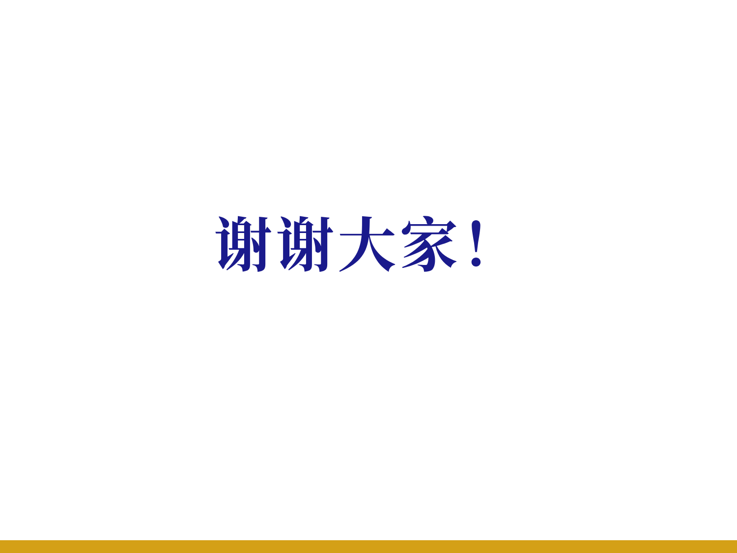谢谢大家！